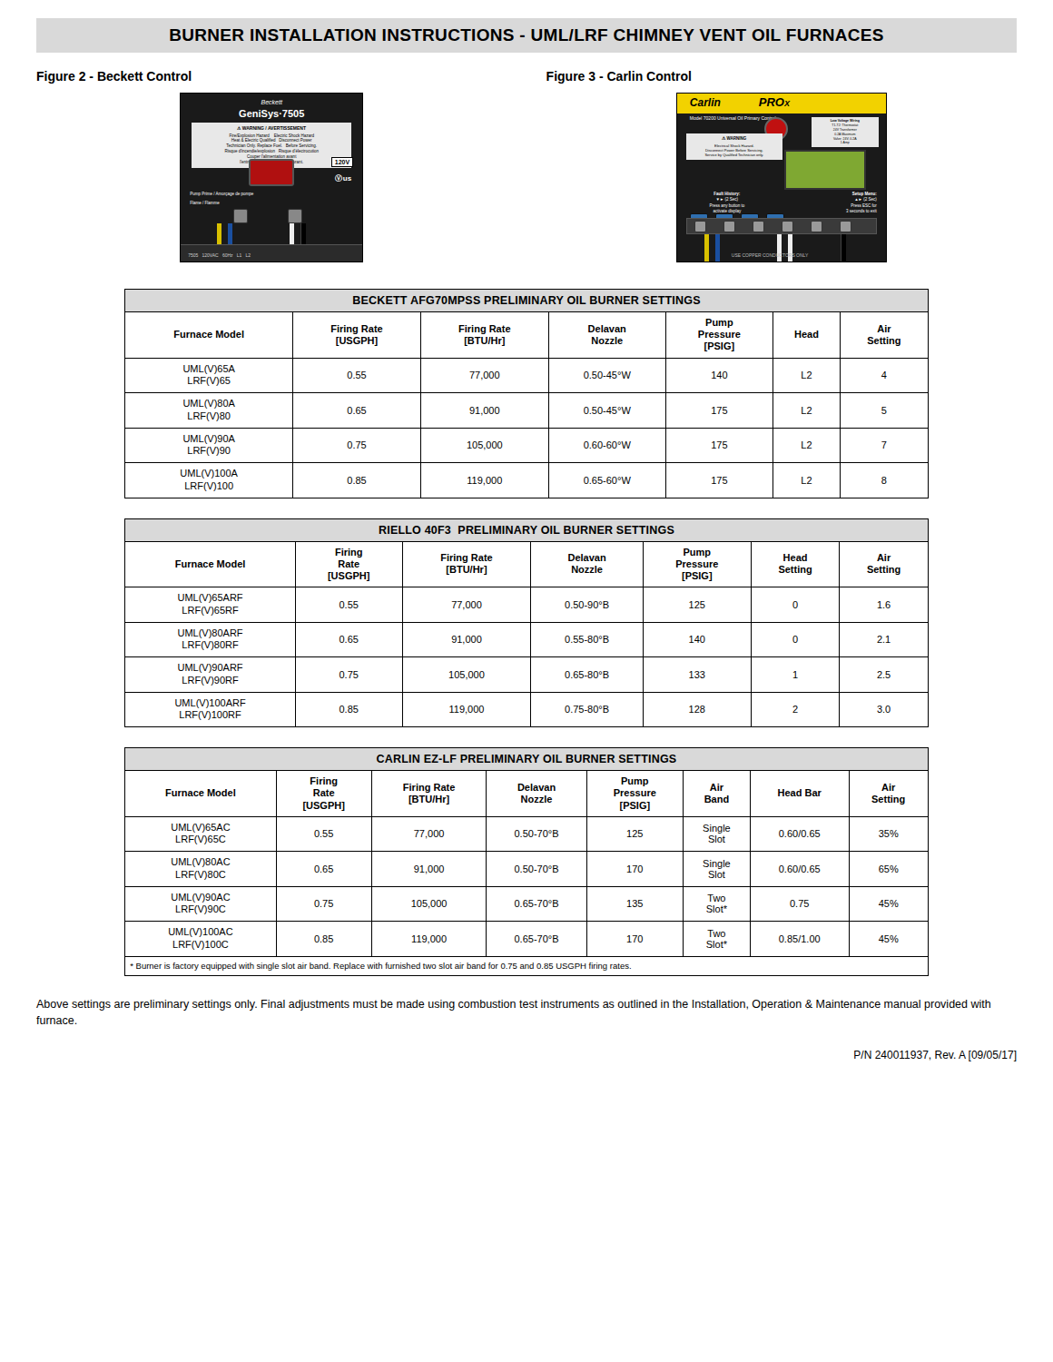BURNER INSTALLATION INSTRUCTIONS - UML/LRF CHIMNEY VENT OIL FURNACES
Figure 2 - Beckett Control
Beckett GeniSys·7505
⚠ WARNING / AVERTISSEMENT Fire/Explosion Hazard Electric Shock Hazard
Heat & Electric Qualified Disconnect Power
Technician Only. Replace Fuel. Before Servicing.
Risque d'incendie/explosion Risque d'électrocution
Couper l'alimentation avant
l'entretien. Remplacer le carburant.
120V Ⓥ us Pump Prime / Amorçage de pompe Flame / Flamme
7505 120VAC 60Hz L1 L2
Figure 3 - Carlin Control
Carlin PROX Model 70200 Universal Oil Primary Control
⚠ WARNING Electrical Shock Hazard.
Disconnect Power Before Servicing.
Service by Qualified Technician only.
Low Voltage Wiring
T1-T2: Thermostat
24V Transformer
0.2A Maximum
Valve: 24V, 0.2A
1 Amp
Fault History:
▼► (2 Sec)
Press any button to
activate display
Setup Menu:
▲► (2 Sec)
Press ESC for
3 seconds to exit
ESC
DN
UP
ENTR
USE COPPER CONDUCTORS ONLY
BECKETT AFG70MPSS PRELIMINARY OIL BURNER SETTINGS
| Furnace Model | Firing Rate [USGPH] | Firing Rate [BTU/Hr] | Delavan Nozzle | Pump Pressure [PSIG] | Head | Air Setting |
| --- | --- | --- | --- | --- | --- | --- |
| UML(V)65A LRF(V)65 | 0.55 | 77,000 | 0.50-45°W | 140 | L2 | 4 |
| UML(V)80A LRF(V)80 | 0.65 | 91,000 | 0.50-45°W | 175 | L2 | 5 |
| UML(V)90A LRF(V)90 | 0.75 | 105,000 | 0.60-60°W | 175 | L2 | 7 |
| UML(V)100A LRF(V)100 | 0.85 | 119,000 | 0.65-60°W | 175 | L2 | 8 |
RIELLO 40F3 PRELIMINARY OIL BURNER SETTINGS
| Furnace Model | Firing Rate [USGPH] | Firing Rate [BTU/Hr] | Delavan Nozzle | Pump Pressure [PSIG] | Head Setting | Air Setting |
| --- | --- | --- | --- | --- | --- | --- |
| UML(V)65ARF LRF(V)65RF | 0.55 | 77,000 | 0.50-90°B | 125 | 0 | 1.6 |
| UML(V)80ARF LRF(V)80RF | 0.65 | 91,000 | 0.55-80°B | 140 | 0 | 2.1 |
| UML(V)90ARF LRF(V)90RF | 0.75 | 105,000 | 0.65-80°B | 133 | 1 | 2.5 |
| UML(V)100ARF LRF(V)100RF | 0.85 | 119,000 | 0.75-80°B | 128 | 2 | 3.0 |
CARLIN EZ-LF PRELIMINARY OIL BURNER SETTINGS
| Furnace Model | Firing Rate [USGPH] | Firing Rate [BTU/Hr] | Delavan Nozzle | Pump Pressure [PSIG] | Air Band | Head Bar | Air Setting |
| --- | --- | --- | --- | --- | --- | --- | --- |
| UML(V)65AC LRF(V)65C | 0.55 | 77,000 | 0.50-70°B | 125 | Single Slot | 0.60/0.65 | 35% |
| UML(V)80AC LRF(V)80C | 0.65 | 91,000 | 0.50-70°B | 170 | Single Slot | 0.60/0.65 | 65% |
| UML(V)90AC LRF(V)90C | 0.75 | 105,000 | 0.65-70°B | 135 | Two Slot* | 0.75 | 45% |
| UML(V)100AC LRF(V)100C | 0.85 | 119,000 | 0.65-70°B | 170 | Two Slot* | 0.85/1.00 | 45% |
| * Burner is factory equipped with single slot air band. Replace with furnished two slot air band for 0.75 and 0.85 USGPH firing rates. |
Above settings are preliminary settings only. Final adjustments must be made using combustion test instruments as outlined in the Installation, Operation & Maintenance manual provided with furnace.
P/N 240011937, Rev. A [09/05/17]